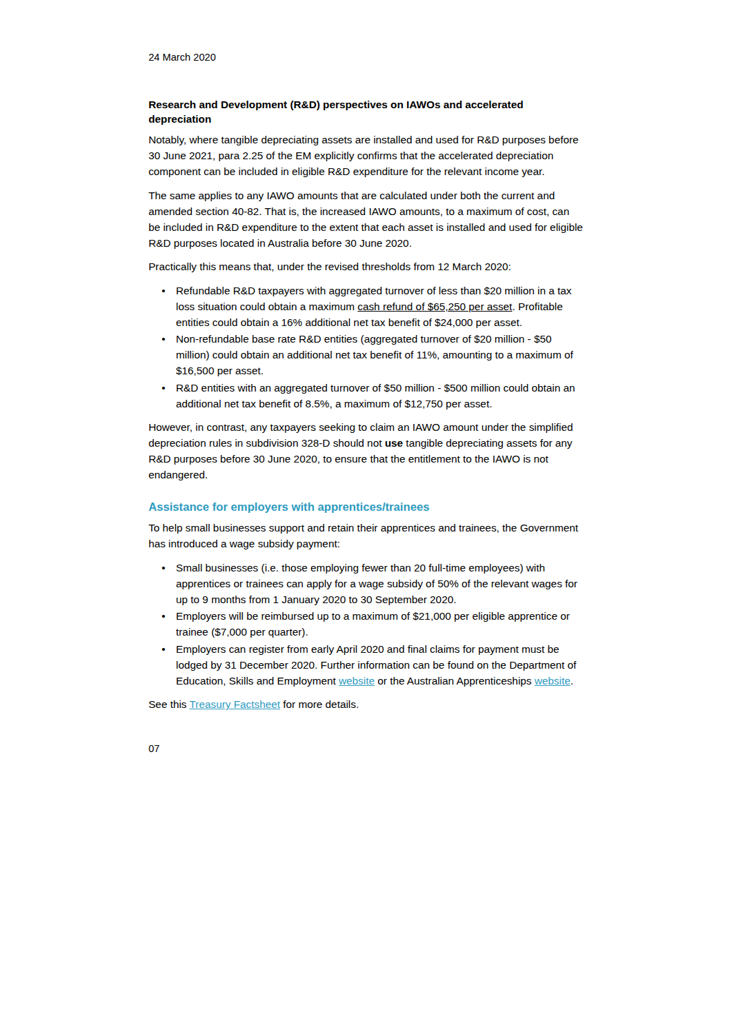24 March 2020
Research and Development (R&D) perspectives on IAWOs and accelerated depreciation
Notably, where tangible depreciating assets are installed and used for R&D purposes before 30 June 2021, para 2.25 of the EM explicitly confirms that the accelerated depreciation component can be included in eligible R&D expenditure for the relevant income year.
The same applies to any IAWO amounts that are calculated under both the current and amended section 40-82. That is, the increased IAWO amounts, to a maximum of cost, can be included in R&D expenditure to the extent that each asset is installed and used for eligible R&D purposes located in Australia before 30 June 2020.
Practically this means that, under the revised thresholds from 12 March 2020:
Refundable R&D taxpayers with aggregated turnover of less than $20 million in a tax loss situation could obtain a maximum cash refund of $65,250 per asset. Profitable entities could obtain a 16% additional net tax benefit of $24,000 per asset.
Non-refundable base rate R&D entities (aggregated turnover of $20 million - $50 million) could obtain an additional net tax benefit of 11%, amounting to a maximum of $16,500 per asset.
R&D entities with an aggregated turnover of $50 million - $500 million could obtain an additional net tax benefit of 8.5%, a maximum of $12,750 per asset.
However, in contrast, any taxpayers seeking to claim an IAWO amount under the simplified depreciation rules in subdivision 328-D should not use tangible depreciating assets for any R&D purposes before 30 June 2020, to ensure that the entitlement to the IAWO is not endangered.
Assistance for employers with apprentices/trainees
To help small businesses support and retain their apprentices and trainees, the Government has introduced a wage subsidy payment:
Small businesses (i.e. those employing fewer than 20 full-time employees) with apprentices or trainees can apply for a wage subsidy of 50% of the relevant wages for up to 9 months from 1 January 2020 to 30 September 2020.
Employers will be reimbursed up to a maximum of $21,000 per eligible apprentice or trainee ($7,000 per quarter).
Employers can register from early April 2020 and final claims for payment must be lodged by 31 December 2020. Further information can be found on the Department of Education, Skills and Employment website or the Australian Apprenticeships website.
See this Treasury Factsheet for more details.
07